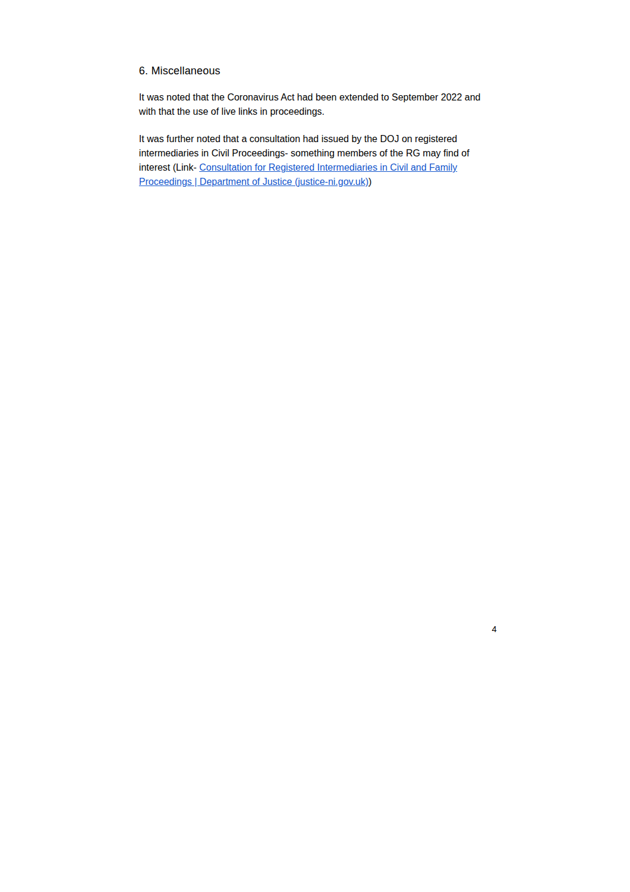6. Miscellaneous
It was noted that the Coronavirus Act had been extended to September 2022 and with that the use of live links in proceedings.
It was further noted that a consultation had issued by the DOJ on registered intermediaries in Civil Proceedings- something members of the RG may find of interest (Link- Consultation for Registered Intermediaries in Civil and Family Proceedings | Department of Justice (justice-ni.gov.uk))
4